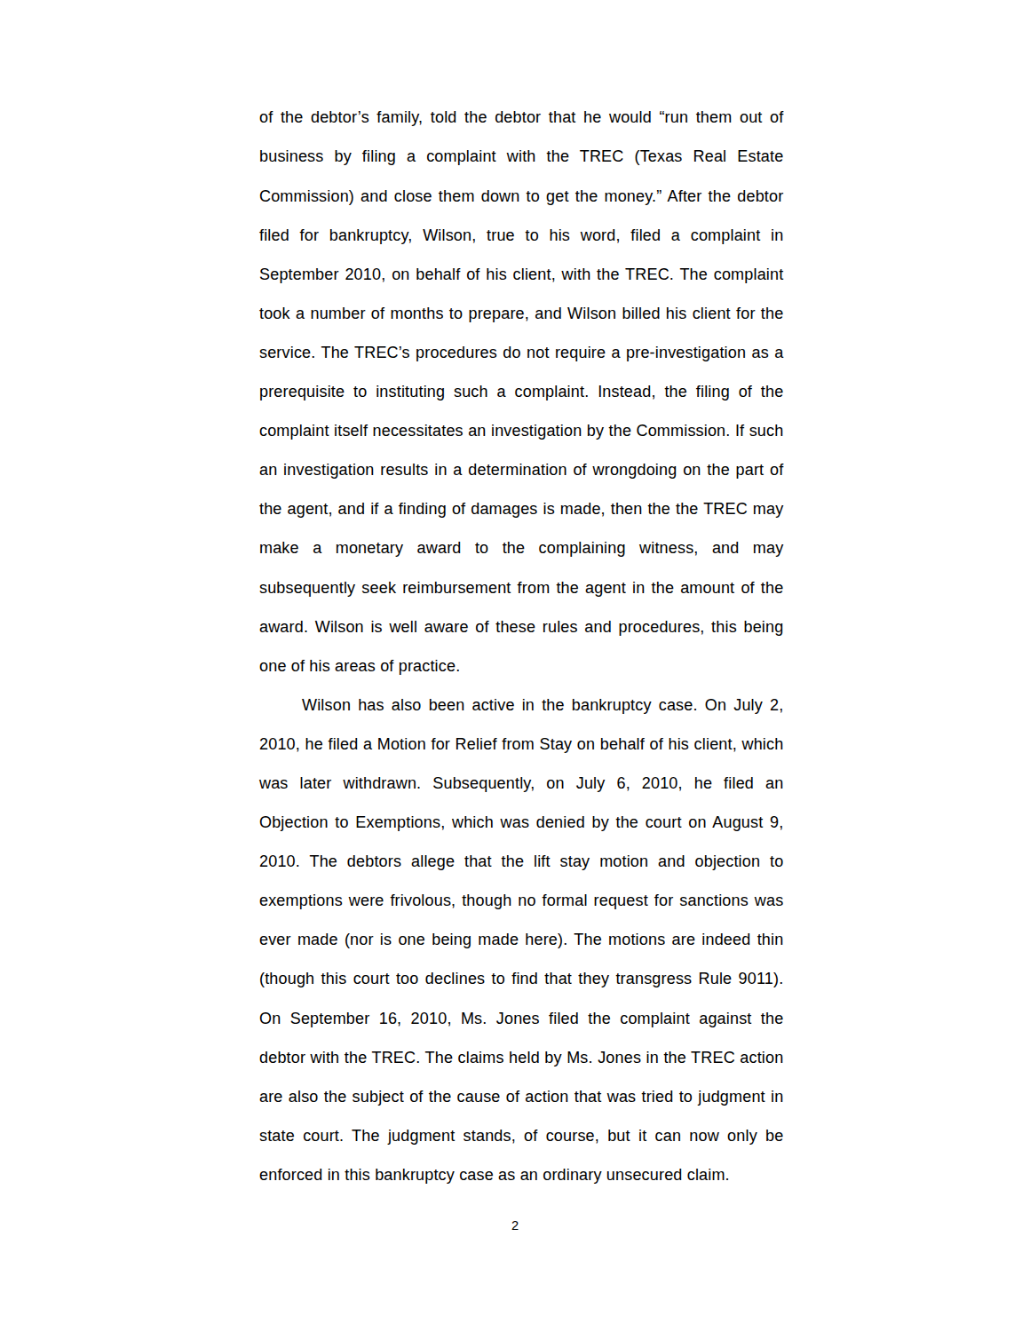of the debtor’s family, told the debtor that he would “run them out of business by filing a complaint with the TREC (Texas Real Estate Commission) and close them down to get the money.” After the debtor filed for bankruptcy, Wilson, true to his word, filed a complaint in September 2010, on behalf of his client, with the TREC. The complaint took a number of months to prepare, and Wilson billed his client for the service. The TREC’s procedures do not require a pre-investigation as a prerequisite to instituting such a complaint. Instead, the filing of the complaint itself necessitates an investigation by the Commission. If such an investigation results in a determination of wrongdoing on the part of the agent, and if a finding of damages is made, then the the TREC may make a monetary award to the complaining witness, and may subsequently seek reimbursement from the agent in the amount of the award. Wilson is well aware of these rules and procedures, this being one of his areas of practice.
Wilson has also been active in the bankruptcy case. On July 2, 2010, he filed a Motion for Relief from Stay on behalf of his client, which was later withdrawn. Subsequently, on July 6, 2010, he filed an Objection to Exemptions, which was denied by the court on August 9, 2010. The debtors allege that the lift stay motion and objection to exemptions were frivolous, though no formal request for sanctions was ever made (nor is one being made here). The motions are indeed thin (though this court too declines to find that they transgress Rule 9011). On September 16, 2010, Ms. Jones filed the complaint against the debtor with the TREC. The claims held by Ms. Jones in the TREC action are also the subject of the cause of action that was tried to judgment in state court. The judgment stands, of course, but it can now only be enforced in this bankruptcy case as an ordinary unsecured claim.
2